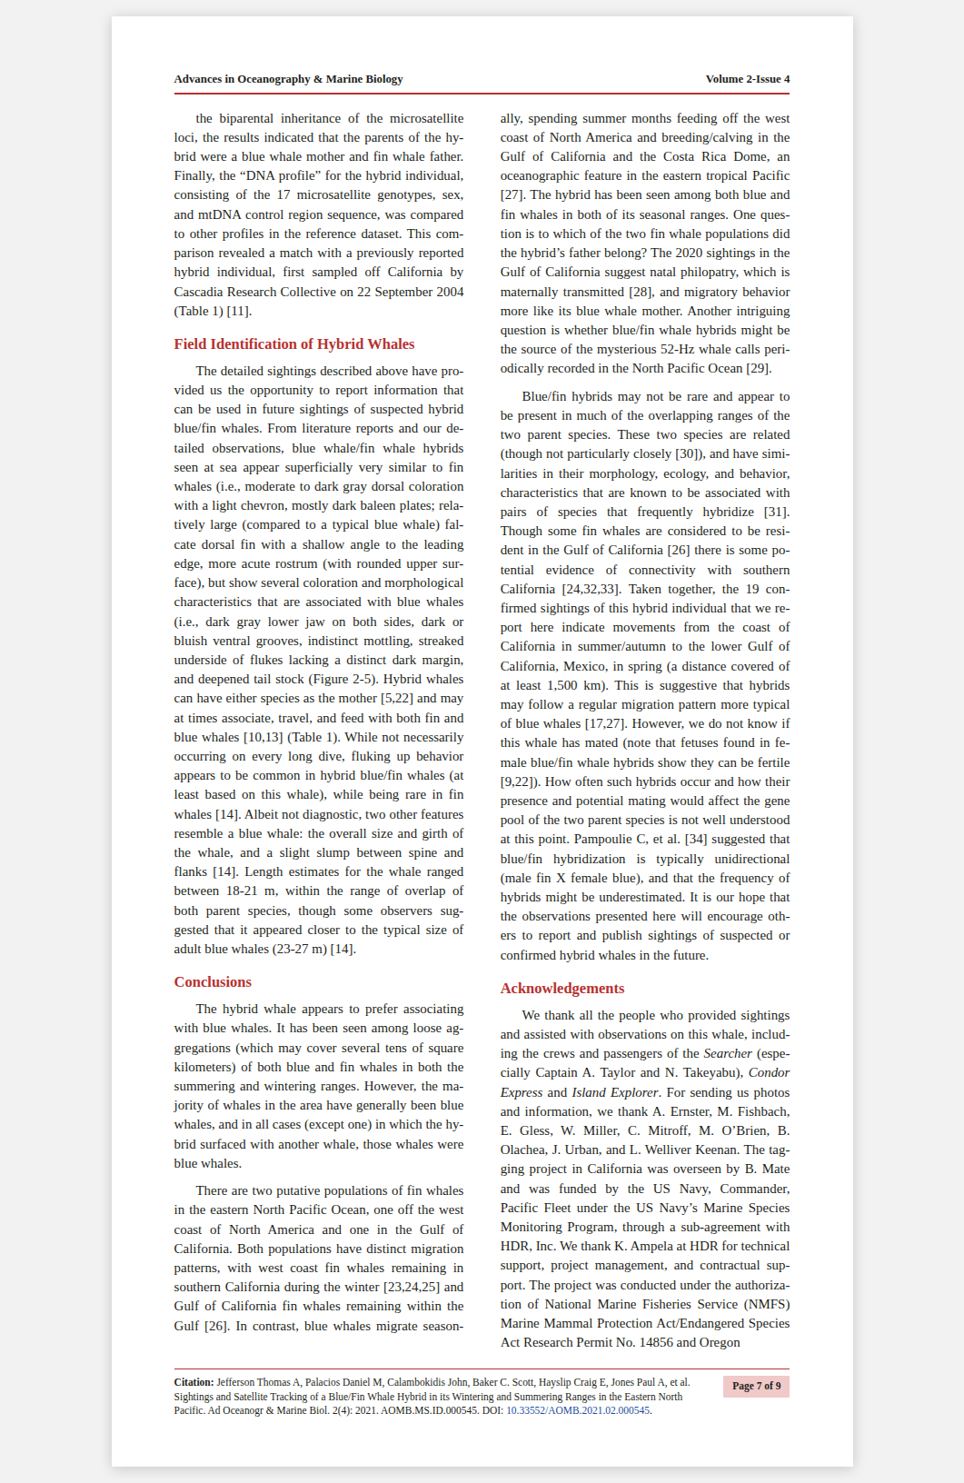Advances in Oceanography & Marine Biology
Volume 2-Issue 4
the biparental inheritance of the microsatellite loci, the results indicated that the parents of the hybrid were a blue whale mother and fin whale father. Finally, the “DNA profile” for the hybrid individual, consisting of the 17 microsatellite genotypes, sex, and mtDNA control region sequence, was compared to other profiles in the reference dataset. This comparison revealed a match with a previously reported hybrid individual, first sampled off California by Cascadia Research Collective on 22 September 2004 (Table 1) [11].
Field Identification of Hybrid Whales
The detailed sightings described above have provided us the opportunity to report information that can be used in future sightings of suspected hybrid blue/fin whales. From literature reports and our detailed observations, blue whale/fin whale hybrids seen at sea appear superficially very similar to fin whales (i.e., moderate to dark gray dorsal coloration with a light chevron, mostly dark baleen plates; relatively large (compared to a typical blue whale) falcate dorsal fin with a shallow angle to the leading edge, more acute rostrum (with rounded upper surface), but show several coloration and morphological characteristics that are associated with blue whales (i.e., dark gray lower jaw on both sides, dark or bluish ventral grooves, indistinct mottling, streaked underside of flukes lacking a distinct dark margin, and deepened tail stock (Figure 2-5). Hybrid whales can have either species as the mother [5,22] and may at times associate, travel, and feed with both fin and blue whales [10,13] (Table 1). While not necessarily occurring on every long dive, fluking up behavior appears to be common in hybrid blue/fin whales (at least based on this whale), while being rare in fin whales [14]. Albeit not diagnostic, two other features resemble a blue whale: the overall size and girth of the whale, and a slight slump between spine and flanks [14]. Length estimates for the whale ranged between 18-21 m, within the range of overlap of both parent species, though some observers suggested that it appeared closer to the typical size of adult blue whales (23-27 m) [14].
Conclusions
The hybrid whale appears to prefer associating with blue whales. It has been seen among loose aggregations (which may cover several tens of square kilometers) of both blue and fin whales in both the summering and wintering ranges. However, the majority of whales in the area have generally been blue whales, and in all cases (except one) in which the hybrid surfaced with another whale, those whales were blue whales.
There are two putative populations of fin whales in the eastern North Pacific Ocean, one off the west coast of North America and one in the Gulf of California. Both populations have distinct migration patterns, with west coast fin whales remaining in southern California during the winter [23,24,25] and Gulf of California fin whales remaining within the Gulf [26]. In contrast, blue whales migrate seasonally, spending summer months feeding off the west coast of North America and breeding/calving in the Gulf of California and the Costa Rica Dome, an oceanographic feature in the eastern tropical Pacific [27]. The hybrid has been seen among both blue and fin whales in both of its seasonal ranges. One question is to which of the two fin whale populations did the hybrid’s father belong? The 2020 sightings in the Gulf of California suggest natal philopatry, which is maternally transmitted [28], and migratory behavior more like its blue whale mother. Another intriguing question is whether blue/fin whale hybrids might be the source of the mysterious 52-Hz whale calls periodically recorded in the North Pacific Ocean [29].
Blue/fin hybrids may not be rare and appear to be present in much of the overlapping ranges of the two parent species. These two species are related (though not particularly closely [30]), and have similarities in their morphology, ecology, and behavior, characteristics that are known to be associated with pairs of species that frequently hybridize [31]. Though some fin whales are considered to be resident in the Gulf of California [26] there is some potential evidence of connectivity with southern California [24,32,33]. Taken together, the 19 confirmed sightings of this hybrid individual that we report here indicate movements from the coast of California in summer/autumn to the lower Gulf of California, Mexico, in spring (a distance covered of at least 1,500 km). This is suggestive that hybrids may follow a regular migration pattern more typical of blue whales [17,27]. However, we do not know if this whale has mated (note that fetuses found in female blue/fin whale hybrids show they can be fertile [9,22]). How often such hybrids occur and how their presence and potential mating would affect the gene pool of the two parent species is not well understood at this point. Pampoulie C, et al. [34] suggested that blue/fin hybridization is typically unidirectional (male fin X female blue), and that the frequency of hybrids might be underestimated. It is our hope that the observations presented here will encourage others to report and publish sightings of suspected or confirmed hybrid whales in the future.
Acknowledgements
We thank all the people who provided sightings and assisted with observations on this whale, including the crews and passengers of the Searcher (especially Captain A. Taylor and N. Takeyabu), Condor Express and Island Explorer. For sending us photos and information, we thank A. Ernster, M. Fishbach, E. Gless, W. Miller, C. Mitroff, M. O’Brien, B. Olachea, J. Urban, and L. Welliver Keenan. The tagging project in California was overseen by B. Mate and was funded by the US Navy, Commander, Pacific Fleet under the US Navy’s Marine Species Monitoring Program, through a sub-agreement with HDR, Inc. We thank K. Ampela at HDR for technical support, project management, and contractual support. The project was conducted under the authorization of National Marine Fisheries Service (NMFS) Marine Mammal Protection Act/Endangered Species Act Research Permit No. 14856 and Oregon
Citation: Jefferson Thomas A, Palacios Daniel M, Calambokidis John, Baker C. Scott, Hayslip Craig E, Jones Paul A, et al. Sightings and Satellite Tracking of a Blue/Fin Whale Hybrid in its Wintering and Summering Ranges in the Eastern North Pacific. Ad Oceanogr & Marine Biol. 2(4): 2021. AOMB.MS.ID.000545. DOI: 10.33552/AOMB.2021.02.000545.
Page 7 of 9